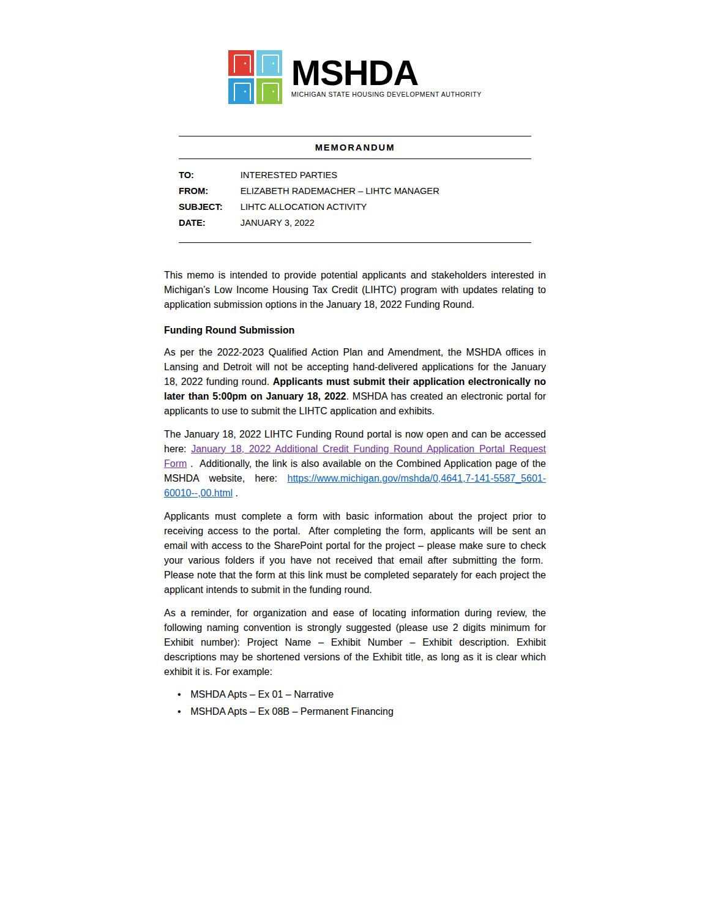MSHDA
MICHIGAN STATE HOUSING DEVELOPMENT AUTHORITY
MEMORANDUM
| TO: | INTERESTED PARTIES |
| FROM: | ELIZABETH RADEMACHER – LIHTC MANAGER |
| SUBJECT: | LIHTC ALLOCATION ACTIVITY |
| DATE: | JANUARY 3, 2022 |
This memo is intended to provide potential applicants and stakeholders interested in Michigan’s Low Income Housing Tax Credit (LIHTC) program with updates relating to application submission options in the January 18, 2022 Funding Round.
Funding Round Submission
As per the 2022-2023 Qualified Action Plan and Amendment, the MSHDA offices in Lansing and Detroit will not be accepting hand-delivered applications for the January 18, 2022 funding round. Applicants must submit their application electronically no later than 5:00pm on January 18, 2022. MSHDA has created an electronic portal for applicants to use to submit the LIHTC application and exhibits.
The January 18, 2022 LIHTC Funding Round portal is now open and can be accessed here: January 18, 2022 Additional Credit Funding Round Application Portal Request Form . Additionally, the link is also available on the Combined Application page of the MSHDA website, here: https://www.michigan.gov/mshda/0,4641,7-141-5587_5601-60010--,00.html .
Applicants must complete a form with basic information about the project prior to receiving access to the portal. After completing the form, applicants will be sent an email with access to the SharePoint portal for the project – please make sure to check your various folders if you have not received that email after submitting the form. Please note that the form at this link must be completed separately for each project the applicant intends to submit in the funding round.
As a reminder, for organization and ease of locating information during review, the following naming convention is strongly suggested (please use 2 digits minimum for Exhibit number): Project Name – Exhibit Number – Exhibit description. Exhibit descriptions may be shortened versions of the Exhibit title, as long as it is clear which exhibit it is. For example:
MSHDA Apts – Ex 01 – Narrative
MSHDA Apts – Ex 08B – Permanent Financing